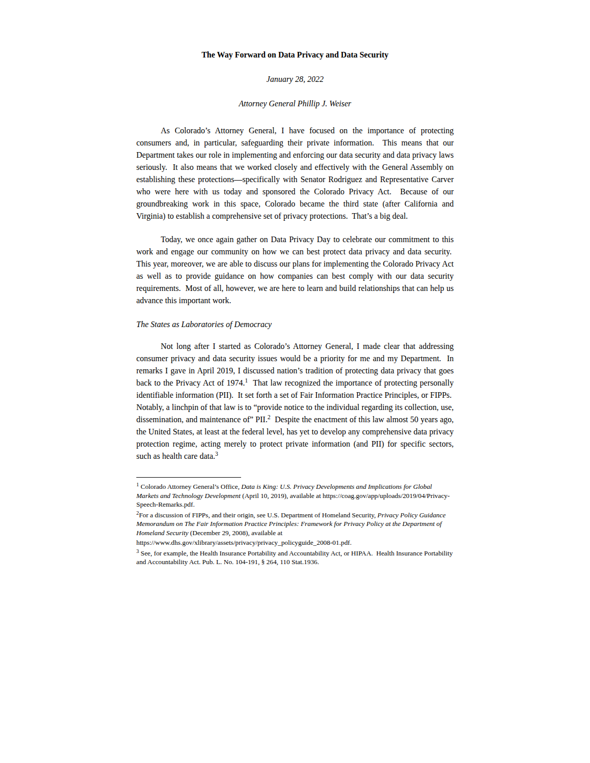The Way Forward on Data Privacy and Data Security
January 28, 2022
Attorney General Phillip J. Weiser
As Colorado’s Attorney General, I have focused on the importance of protecting consumers and, in particular, safeguarding their private information. This means that our Department takes our role in implementing and enforcing our data security and data privacy laws seriously. It also means that we worked closely and effectively with the General Assembly on establishing these protections—specifically with Senator Rodriguez and Representative Carver who were here with us today and sponsored the Colorado Privacy Act. Because of our groundbreaking work in this space, Colorado became the third state (after California and Virginia) to establish a comprehensive set of privacy protections. That’s a big deal.
Today, we once again gather on Data Privacy Day to celebrate our commitment to this work and engage our community on how we can best protect data privacy and data security. This year, moreover, we are able to discuss our plans for implementing the Colorado Privacy Act as well as to provide guidance on how companies can best comply with our data security requirements. Most of all, however, we are here to learn and build relationships that can help us advance this important work.
The States as Laboratories of Democracy
Not long after I started as Colorado’s Attorney General, I made clear that addressing consumer privacy and data security issues would be a priority for me and my Department. In remarks I gave in April 2019, I discussed nation’s tradition of protecting data privacy that goes back to the Privacy Act of 1974.1 That law recognized the importance of protecting personally identifiable information (PII). It set forth a set of Fair Information Practice Principles, or FIPPs. Notably, a linchpin of that law is to “provide notice to the individual regarding its collection, use, dissemination, and maintenance of” PII.2 Despite the enactment of this law almost 50 years ago, the United States, at least at the federal level, has yet to develop any comprehensive data privacy protection regime, acting merely to protect private information (and PII) for specific sectors, such as health care data.3
1 Colorado Attorney General’s Office, Data is King: U.S. Privacy Developments and Implications for Global Markets and Technology Development (April 10, 2019), available at https://coag.gov/app/uploads/2019/04/Privacy-Speech-Remarks.pdf.
2 For a discussion of FIPPs, and their origin, see U.S. Department of Homeland Security, Privacy Policy Guidance Memorandum on The Fair Information Practice Principles: Framework for Privacy Policy at the Department of Homeland Security (December 29, 2008), available at
https://www.dhs.gov/xlibrary/assets/privacy/privacy_policyguide_2008-01.pdf.
3 See, for example, the Health Insurance Portability and Accountability Act, or HIPAA. Health Insurance Portability and Accountability Act. Pub. L. No. 104-191, § 264, 110 Stat.1936.